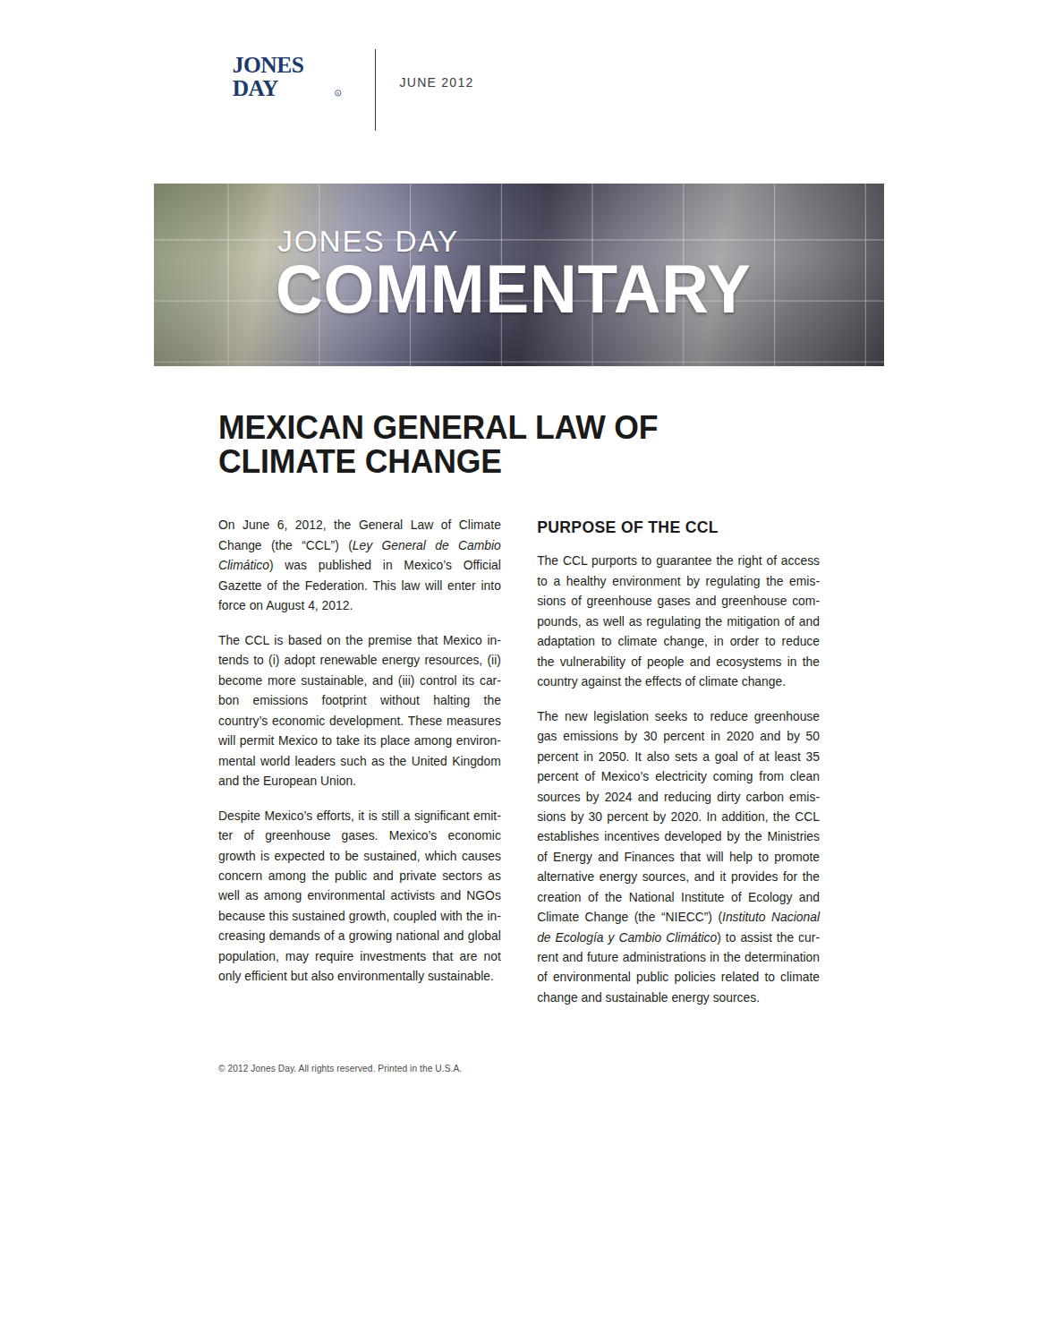JONES DAY R
JUNE 2012
JONES DAY
COMMENTARY
MEXICAN GENERAL LAW OF CLIMATE CHANGE
On June 6, 2012, the General Law of Climate Change (the “CCL”) (Ley General de Cambio Climático) was published in Mexico’s Official Gazette of the Federation. This law will enter into force on August 4, 2012.
The CCL is based on the premise that Mexico intends to (i) adopt renewable energy resources, (ii) become more sustainable, and (iii) control its carbon emissions footprint without halting the country’s economic development. These measures will permit Mexico to take its place among environmental world leaders such as the United Kingdom and the European Union.
Despite Mexico’s efforts, it is still a significant emitter of greenhouse gases. Mexico’s economic growth is expected to be sustained, which causes concern among the public and private sectors as well as among environmental activists and NGOs because this sustained growth, coupled with the increasing demands of a growing national and global population, may require investments that are not only efficient but also environmentally sustainable.
PURPOSE OF THE CCL
The CCL purports to guarantee the right of access to a healthy environment by regulating the emissions of greenhouse gases and greenhouse compounds, as well as regulating the mitigation of and adaptation to climate change, in order to reduce the vulnerability of people and ecosystems in the country against the effects of climate change.
The new legislation seeks to reduce greenhouse gas emissions by 30 percent in 2020 and by 50 percent in 2050. It also sets a goal of at least 35 percent of Mexico’s electricity coming from clean sources by 2024 and reducing dirty carbon emissions by 30 percent by 2020. In addition, the CCL establishes incentives developed by the Ministries of Energy and Finances that will help to promote alternative energy sources, and it provides for the creation of the National Institute of Ecology and Climate Change (the “NIECC”) (Instituto Nacional de Ecología y Cambio Climático) to assist the current and future administrations in the determination of environmental public policies related to climate change and sustainable energy sources.
© 2012 Jones Day. All rights reserved. Printed in the U.S.A.